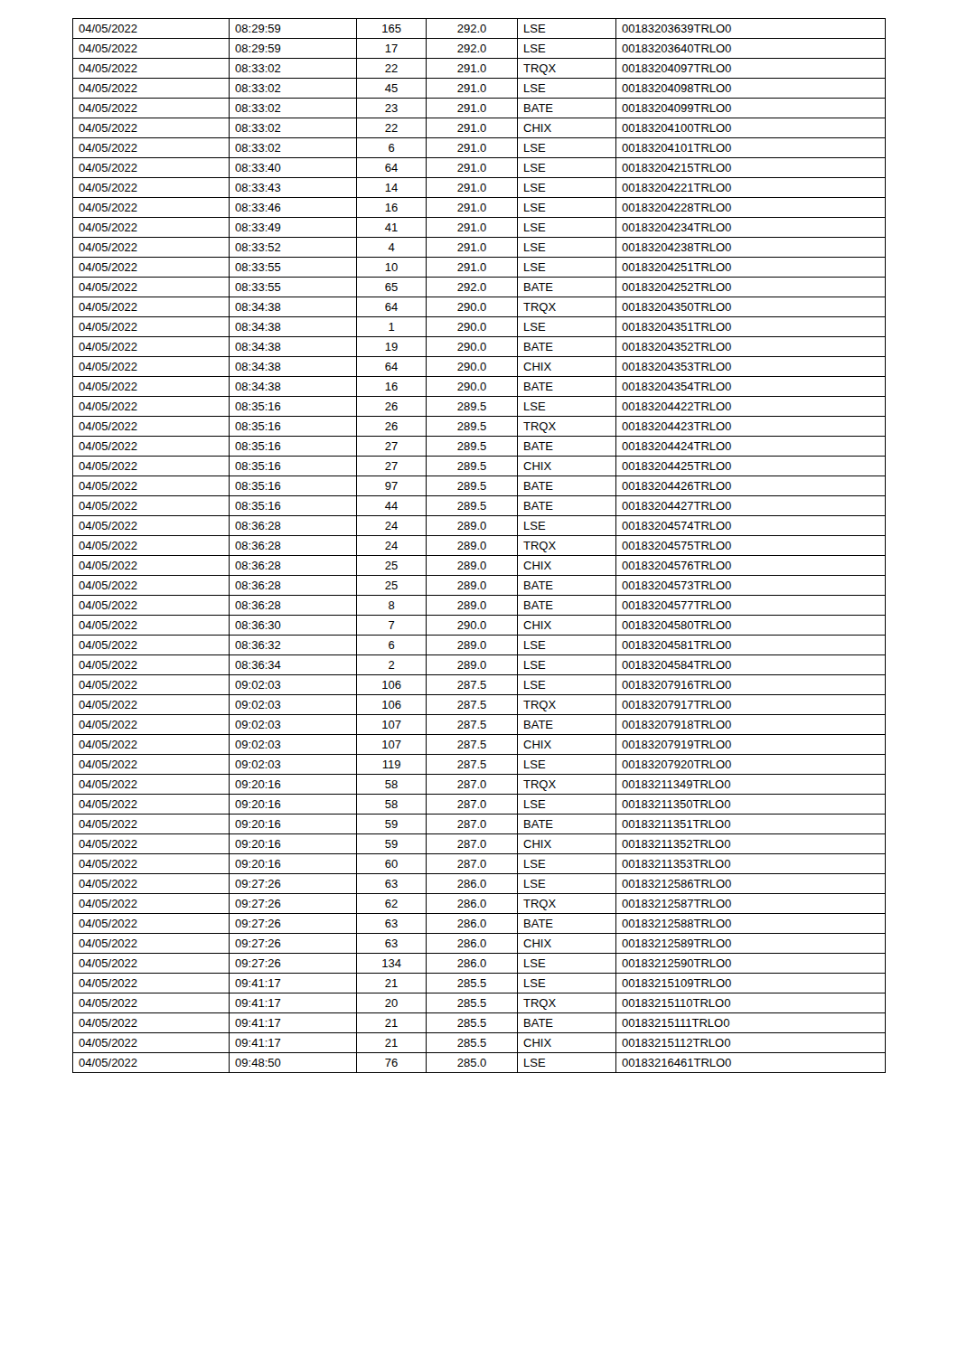| 04/05/2022 | 08:29:59 | 165 | 292.0 | LSE | 00183203639TRLO0 |
| 04/05/2022 | 08:29:59 | 17 | 292.0 | LSE | 00183203640TRLO0 |
| 04/05/2022 | 08:33:02 | 22 | 291.0 | TRQX | 00183204097TRLO0 |
| 04/05/2022 | 08:33:02 | 45 | 291.0 | LSE | 00183204098TRLO0 |
| 04/05/2022 | 08:33:02 | 23 | 291.0 | BATE | 00183204099TRLO0 |
| 04/05/2022 | 08:33:02 | 22 | 291.0 | CHIX | 00183204100TRLO0 |
| 04/05/2022 | 08:33:02 | 6 | 291.0 | LSE | 00183204101TRLO0 |
| 04/05/2022 | 08:33:40 | 64 | 291.0 | LSE | 00183204215TRLO0 |
| 04/05/2022 | 08:33:43 | 14 | 291.0 | LSE | 00183204221TRLO0 |
| 04/05/2022 | 08:33:46 | 16 | 291.0 | LSE | 00183204228TRLO0 |
| 04/05/2022 | 08:33:49 | 41 | 291.0 | LSE | 00183204234TRLO0 |
| 04/05/2022 | 08:33:52 | 4 | 291.0 | LSE | 00183204238TRLO0 |
| 04/05/2022 | 08:33:55 | 10 | 291.0 | LSE | 00183204251TRLO0 |
| 04/05/2022 | 08:33:55 | 65 | 292.0 | BATE | 00183204252TRLO0 |
| 04/05/2022 | 08:34:38 | 64 | 290.0 | TRQX | 00183204350TRLO0 |
| 04/05/2022 | 08:34:38 | 1 | 290.0 | LSE | 00183204351TRLO0 |
| 04/05/2022 | 08:34:38 | 19 | 290.0 | BATE | 00183204352TRLO0 |
| 04/05/2022 | 08:34:38 | 64 | 290.0 | CHIX | 00183204353TRLO0 |
| 04/05/2022 | 08:34:38 | 16 | 290.0 | BATE | 00183204354TRLO0 |
| 04/05/2022 | 08:35:16 | 26 | 289.5 | LSE | 00183204422TRLO0 |
| 04/05/2022 | 08:35:16 | 26 | 289.5 | TRQX | 00183204423TRLO0 |
| 04/05/2022 | 08:35:16 | 27 | 289.5 | BATE | 00183204424TRLO0 |
| 04/05/2022 | 08:35:16 | 27 | 289.5 | CHIX | 00183204425TRLO0 |
| 04/05/2022 | 08:35:16 | 97 | 289.5 | BATE | 00183204426TRLO0 |
| 04/05/2022 | 08:35:16 | 44 | 289.5 | BATE | 00183204427TRLO0 |
| 04/05/2022 | 08:36:28 | 24 | 289.0 | LSE | 00183204574TRLO0 |
| 04/05/2022 | 08:36:28 | 24 | 289.0 | TRQX | 00183204575TRLO0 |
| 04/05/2022 | 08:36:28 | 25 | 289.0 | CHIX | 00183204576TRLO0 |
| 04/05/2022 | 08:36:28 | 25 | 289.0 | BATE | 00183204573TRLO0 |
| 04/05/2022 | 08:36:28 | 8 | 289.0 | BATE | 00183204577TRLO0 |
| 04/05/2022 | 08:36:30 | 7 | 290.0 | CHIX | 00183204580TRLO0 |
| 04/05/2022 | 08:36:32 | 6 | 289.0 | LSE | 00183204581TRLO0 |
| 04/05/2022 | 08:36:34 | 2 | 289.0 | LSE | 00183204584TRLO0 |
| 04/05/2022 | 09:02:03 | 106 | 287.5 | LSE | 00183207916TRLO0 |
| 04/05/2022 | 09:02:03 | 106 | 287.5 | TRQX | 00183207917TRLO0 |
| 04/05/2022 | 09:02:03 | 107 | 287.5 | BATE | 00183207918TRLO0 |
| 04/05/2022 | 09:02:03 | 107 | 287.5 | CHIX | 00183207919TRLO0 |
| 04/05/2022 | 09:02:03 | 119 | 287.5 | LSE | 00183207920TRLO0 |
| 04/05/2022 | 09:20:16 | 58 | 287.0 | TRQX | 00183211349TRLO0 |
| 04/05/2022 | 09:20:16 | 58 | 287.0 | LSE | 00183211350TRLO0 |
| 04/05/2022 | 09:20:16 | 59 | 287.0 | BATE | 00183211351TRLO0 |
| 04/05/2022 | 09:20:16 | 59 | 287.0 | CHIX | 00183211352TRLO0 |
| 04/05/2022 | 09:20:16 | 60 | 287.0 | LSE | 00183211353TRLO0 |
| 04/05/2022 | 09:27:26 | 63 | 286.0 | LSE | 00183212586TRLO0 |
| 04/05/2022 | 09:27:26 | 62 | 286.0 | TRQX | 00183212587TRLO0 |
| 04/05/2022 | 09:27:26 | 63 | 286.0 | BATE | 00183212588TRLO0 |
| 04/05/2022 | 09:27:26 | 63 | 286.0 | CHIX | 00183212589TRLO0 |
| 04/05/2022 | 09:27:26 | 134 | 286.0 | LSE | 00183212590TRLO0 |
| 04/05/2022 | 09:41:17 | 21 | 285.5 | LSE | 00183215109TRLO0 |
| 04/05/2022 | 09:41:17 | 20 | 285.5 | TRQX | 00183215110TRLO0 |
| 04/05/2022 | 09:41:17 | 21 | 285.5 | BATE | 00183215111TRLO0 |
| 04/05/2022 | 09:41:17 | 21 | 285.5 | CHIX | 00183215112TRLO0 |
| 04/05/2022 | 09:48:50 | 76 | 285.0 | LSE | 00183216461TRLO0 |